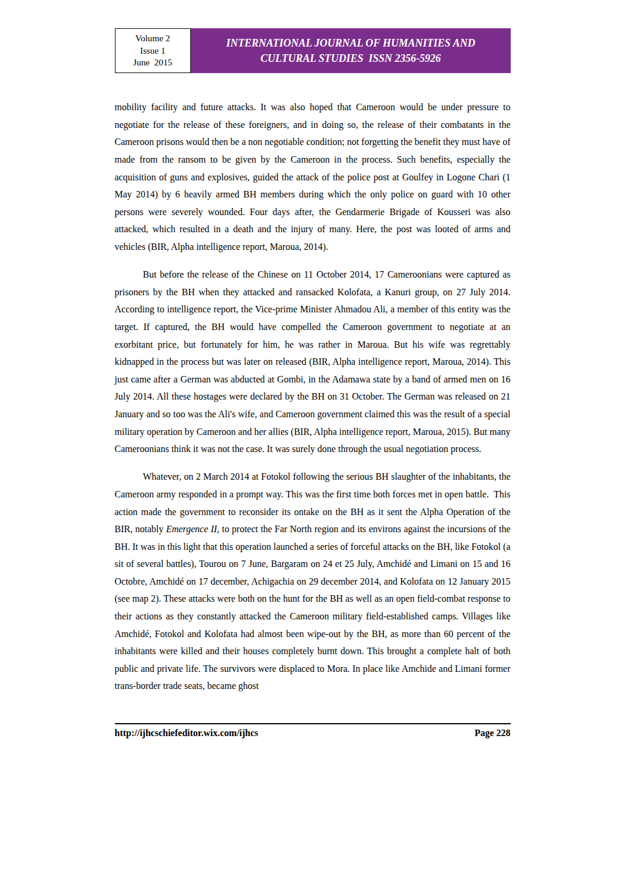Volume 2
Issue 1
June 2015
INTERNATIONAL JOURNAL OF HUMANITIES AND
CULTURAL STUDIES ISSN 2356-5926
mobility facility and future attacks. It was also hoped that Cameroon would be under pressure to negotiate for the release of these foreigners, and in doing so, the release of their combatants in the Cameroon prisons would then be a non negotiable condition; not forgetting the benefit they must have of made from the ransom to be given by the Cameroon in the process. Such benefits, especially the acquisition of guns and explosives, guided the attack of the police post at Goulfey in Logone Chari (1 May 2014) by 6 heavily armed BH members during which the only police on guard with 10 other persons were severely wounded. Four days after, the Gendarmerie Brigade of Kousseri was also attacked, which resulted in a death and the injury of many. Here, the post was looted of arms and vehicles (BIR, Alpha intelligence report, Maroua, 2014).
But before the release of the Chinese on 11 October 2014, 17 Cameroonians were captured as prisoners by the BH when they attacked and ransacked Kolofata, a Kanuri group, on 27 July 2014. According to intelligence report, the Vice-prime Minister Ahmadou Ali, a member of this entity was the target. If captured, the BH would have compelled the Cameroon government to negotiate at an exorbitant price, but fortunately for him, he was rather in Maroua. But his wife was regrettably kidnapped in the process but was later on released (BIR, Alpha intelligence report, Maroua, 2014). This just came after a German was abducted at Gombi, in the Adamawa state by a band of armed men on 16 July 2014. All these hostages were declared by the BH on 31 October. The German was released on 21 January and so too was the Ali's wife, and Cameroon government claimed this was the result of a special military operation by Cameroon and her allies (BIR, Alpha intelligence report, Maroua, 2015). But many Cameroonians think it was not the case. It was surely done through the usual negotiation process.
Whatever, on 2 March 2014 at Fotokol following the serious BH slaughter of the inhabitants, the Cameroon army responded in a prompt way. This was the first time both forces met in open battle. This action made the government to reconsider its ontake on the BH as it sent the Alpha Operation of the BIR, notably Emergence II, to protect the Far North region and its environs against the incursions of the BH. It was in this light that this operation launched a series of forceful attacks on the BH, like Fotokol (a sit of several battles), Tourou on 7 June, Bargaram on 24 et 25 July, Amchidé and Limani on 15 and 16 Octobre, Amchidé on 17 december, Achigachia on 29 december 2014, and Kolofata on 12 January 2015 (see map 2). These attacks were both on the hunt for the BH as well as an open field-combat response to their actions as they constantly attacked the Cameroon military field-established camps. Villages like Amchidé, Fotokol and Kolofata had almost been wipe-out by the BH, as more than 60 percent of the inhabitants were killed and their houses completely burnt down. This brought a complete halt of both public and private life. The survivors were displaced to Mora. In place like Amchide and Limani former trans-border trade seats, became ghost
http://ijhcschiefeditor.wix.com/ijhcs
Page 228